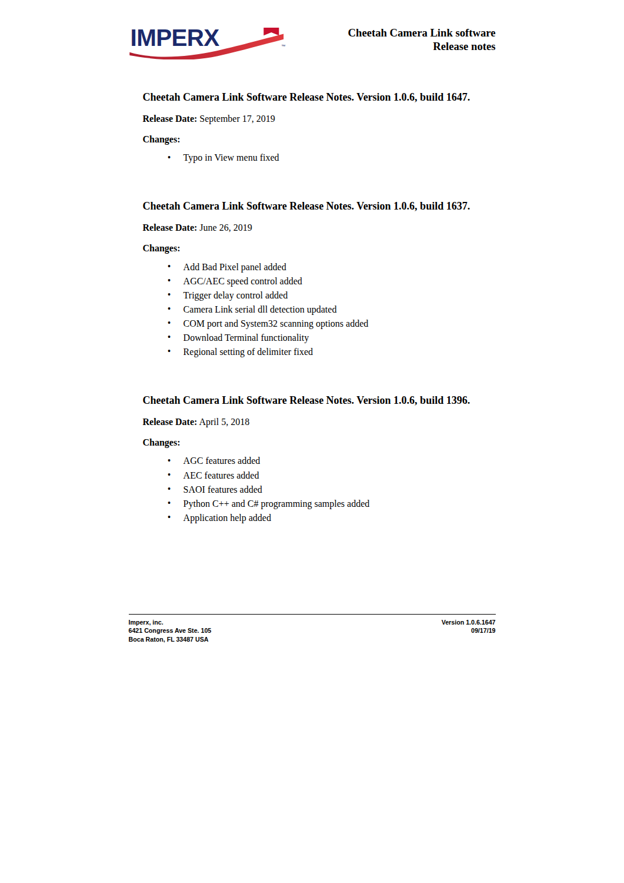IMPERX ™
Cheetah Camera Link software
Release notes
Cheetah Camera Link Software Release Notes. Version 1.0.6, build 1647.
Release Date: September 17, 2019
Changes:
Typo in View menu fixed
Cheetah Camera Link Software Release Notes. Version 1.0.6, build 1637.
Release Date: June 26, 2019
Changes:
Add Bad Pixel panel added
AGC/AEC speed control added
Trigger delay control added
Camera Link serial dll detection updated
COM port and System32 scanning options added
Download Terminal functionality
Regional setting of delimiter fixed
Cheetah Camera Link Software Release Notes. Version 1.0.6, build 1396.
Release Date: April 5, 2018
Changes:
AGC features added
AEC features added
SAOI features added
Python C++ and C# programming samples added
Application help added
Imperx, inc.
6421 Congress Ave Ste. 105
Boca Raton, FL 33487 USA
Version 1.0.6.1647
09/17/19